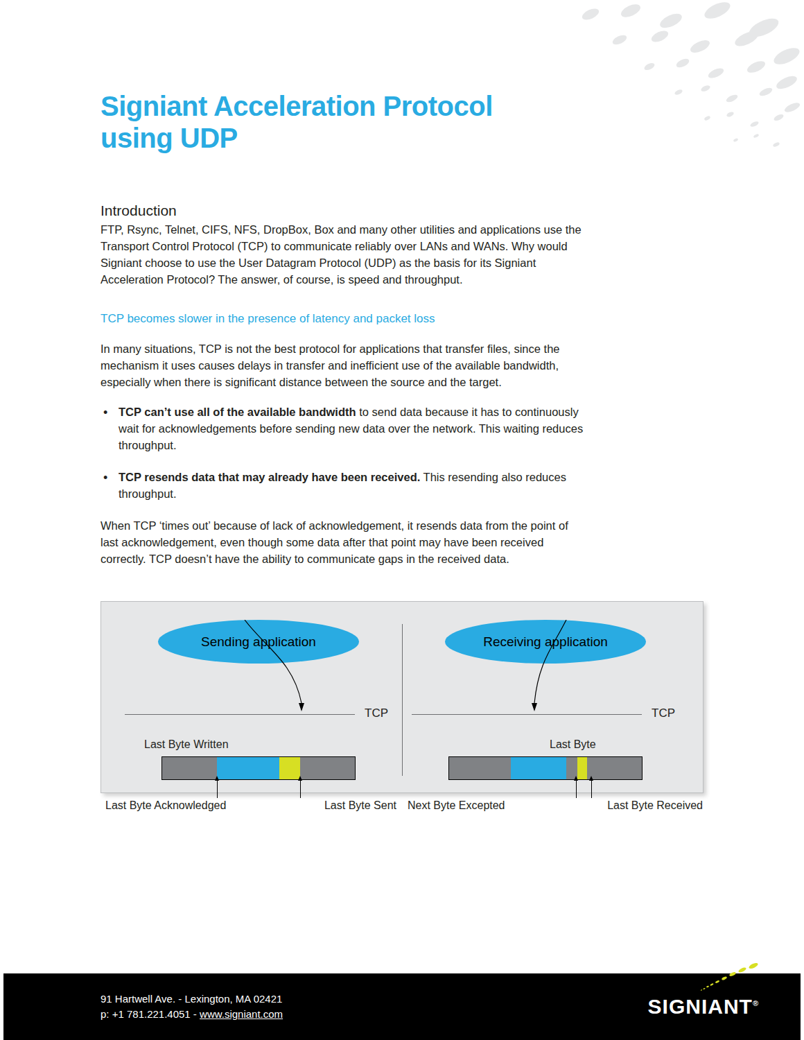Signiant Acceleration Protocol
using UDP
Introduction
FTP, Rsync, Telnet, CIFS, NFS, DropBox, Box and many other utilities and applications use the Transport Control Protocol (TCP) to communicate reliably over LANs and WANs. Why would Signiant choose to use the User Datagram Protocol (UDP) as the basis for its Signiant Acceleration Protocol? The answer, of course, is speed and throughput.
TCP becomes slower in the presence of latency and packet loss
In many situations, TCP is not the best protocol for applications that transfer files, since the mechanism it uses causes delays in transfer and inefficient use of the available bandwidth, especially when there is significant distance between the source and the target.
TCP can’t use all of the available bandwidth to send data because it has to continuously wait for acknowledgements before sending new data over the network. This waiting reduces throughput.
TCP resends data that may already have been received. This resending also reduces throughput.
When TCP ‘times out’ because of lack of acknowledgement, it resends data from the point of last acknowledgement, even though some data after that point may have been received correctly. TCP doesn’t have the ability to communicate gaps in the received data.
Sending application
TCP
Last Byte Written
Last Byte Acknowledged
Last Byte Sent
Receiving application
TCP
Last Byte
Next Byte Excepted
Last Byte Received
91 Hartwell Ave. - Lexington, MA 02421
p: +1 781.221.4051 - www.signiant.com
SIGNIANT®